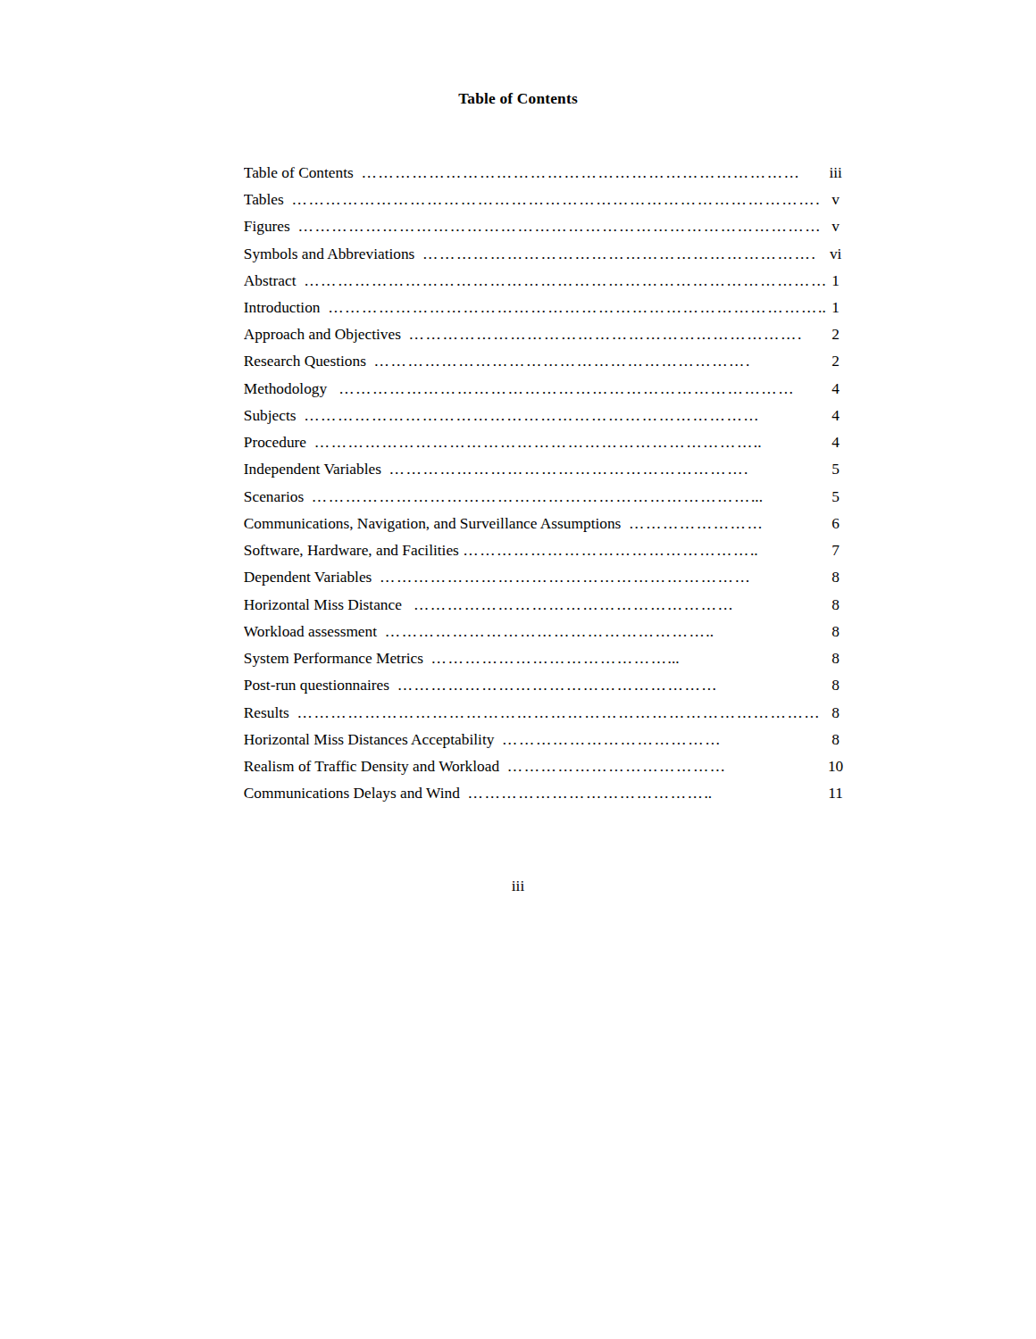Table of Contents
| Table of Contents …………………………………………………………………… | iii |
| Tables ………………………………………………………………………………… . | v |
| Figures ………………………………………………………………………………… | v |
| Symbols and Abbreviations …………………………………………………………… . | vi |
| Abstract ………………………………………………………………………………… | 1 |
| Introduction …………………………………………………………………………… .. | 1 |
| Approach and Objectives …………………………………………………………… . | 2 |
| Research Questions ………………………………………………………… . | 2 |
| Methodology ……………………………………………………………………… | 4 |
| Subjects ……………………………………………………………………… | 4 |
| Procedure …………………………………………………………………… .. | 4 |
| Independent Variables ……………………………………………………… . | 5 |
| Scenarios …………………………………………………………………… ... | 5 |
| Communications, Navigation, and Surveillance Assumptions …………………… | 6 |
| Software, Hardware, and Facilities …………………………………………… .. | 7 |
| Dependent Variables ………………………………………………………… | 8 |
| Horizontal Miss Distance ………………………………………………… | 8 |
| Workload assessment ………………………………………………… .. | 8 |
| System Performance Metrics …………………………………… ... | 8 |
| Post-run questionnaires ………………………………………………… | 8 |
| Results ………………………………………………………………………………… | 8 |
| Horizontal Miss Distances Acceptability ………………………………… | 8 |
| Realism of Traffic Density and Workload ………………………………… | 10 |
| Communications Delays and Wind …………………………………… .. | 11 |
iii